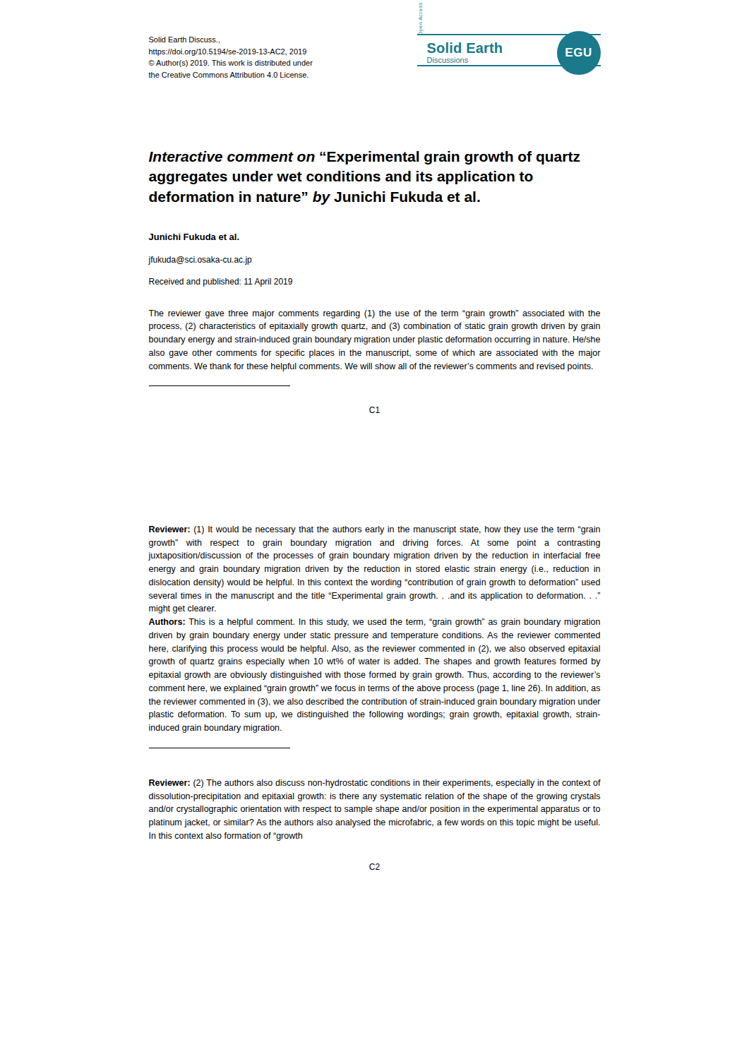Solid Earth Discuss.,
https://doi.org/10.5194/se-2019-13-AC2, 2019
© Author(s) 2019. This work is distributed under
the Creative Commons Attribution 4.0 License.
Solid Earth
Discussions
Open Access
EGU
Interactive comment on “Experimental grain growth of quartz aggregates under wet conditions and its application to deformation in nature” by Junichi Fukuda et al.
Junichi Fukuda et al.
jfukuda@sci.osaka-cu.ac.jp
Received and published: 11 April 2019
The reviewer gave three major comments regarding (1) the use of the term “grain growth” associated with the process, (2) characteristics of epitaxially growth quartz, and (3) combination of static grain growth driven by grain boundary energy and strain-induced grain boundary migration under plastic deformation occurring in nature. He/she also gave other comments for specific places in the manuscript, some of which are associated with the major comments. We thank for these helpful comments. We will show all of the reviewer’s comments and revised points.
C1
Reviewer: (1) It would be necessary that the authors early in the manuscript state, how they use the term “grain growth” with respect to grain boundary migration and driving forces. At some point a contrasting juxtaposition/discussion of the processes of grain boundary migration driven by the reduction in interfacial free energy and grain boundary migration driven by the reduction in stored elastic strain energy (i.e., reduction in dislocation density) would be helpful. In this context the wording “contribution of grain growth to deformation” used several times in the manuscript and the title “Experimental grain growth. . .and its application to deformation. . .” might get clearer.
Authors: This is a helpful comment. In this study, we used the term, “grain growth” as grain boundary migration driven by grain boundary energy under static pressure and temperature conditions. As the reviewer commented here, clarifying this process would be helpful. Also, as the reviewer commented in (2), we also observed epitaxial growth of quartz grains especially when 10 wt% of water is added. The shapes and growth features formed by epitaxial growth are obviously distinguished with those formed by grain growth. Thus, according to the reviewer’s comment here, we explained “grain growth” we focus in terms of the above process (page 1, line 26). In addition, as the reviewer commented in (3), we also described the contribution of strain-induced grain boundary migration under plastic deformation. To sum up, we distinguished the following wordings; grain growth, epitaxial growth, strain-induced grain boundary migration.
Reviewer: (2) The authors also discuss non-hydrostatic conditions in their experiments, especially in the context of dissolution-precipitation and epitaxial growth: is there any systematic relation of the shape of the growing crystals and/or crystallographic orientation with respect to sample shape and/or position in the experimental apparatus or to platinum jacket, or similar? As the authors also analysed the microfabric, a few words on this topic might be useful. In this context also formation of “growth
C2